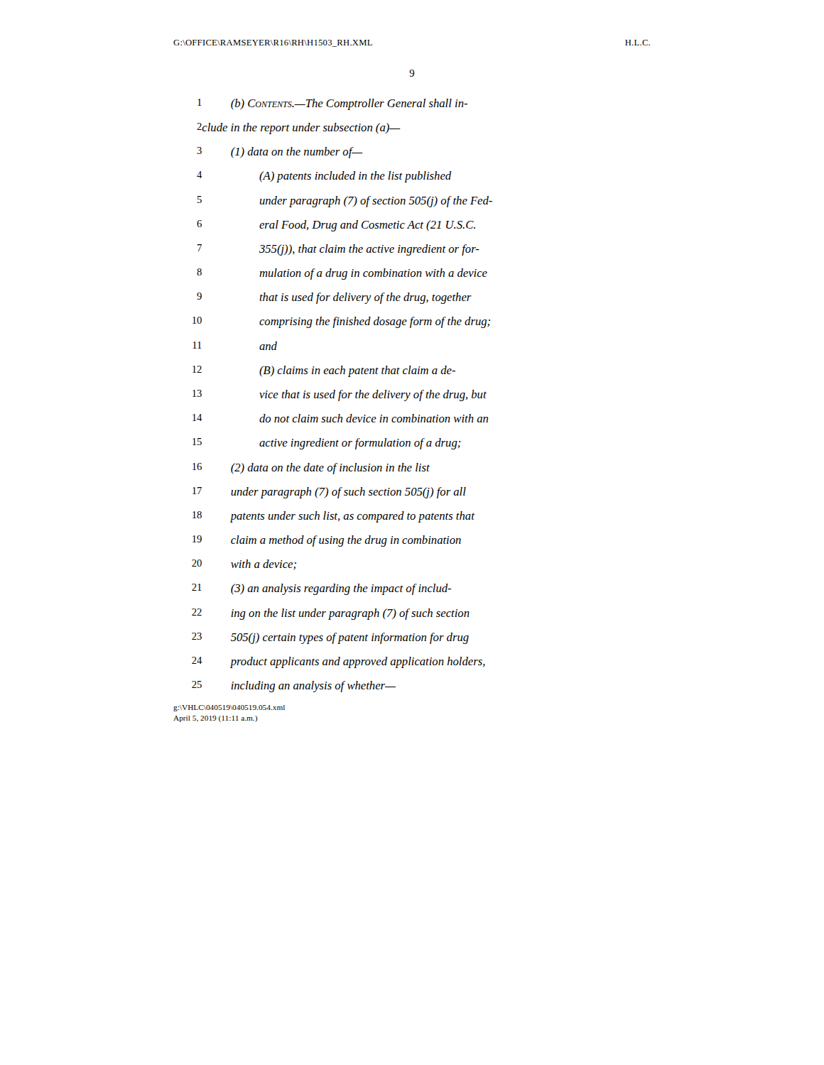G:\OFFICE\RAMSEYER\R16\RH\H1503_RH.XML
H.L.C.
9
| 1 | (b) Contents. —The Comptroller General shall in- |
| 2 | clude in the report under subsection (a)— |
| 3 | (1) data on the number of— |
| 4 | (A) patents included in the list published |
| 5 | under paragraph (7) of section 505(j) of the Fed- |
| 6 | eral Food, Drug and Cosmetic Act (21 U.S.C. |
| 7 | 355(j)), that claim the active ingredient or for- |
| 8 | mulation of a drug in combination with a device |
| 9 | that is used for delivery of the drug, together |
| 10 | comprising the finished dosage form of the drug; |
| 11 | and |
| 12 | (B) claims in each patent that claim a de- |
| 13 | vice that is used for the delivery of the drug, but |
| 14 | do not claim such device in combination with an |
| 15 | active ingredient or formulation of a drug; |
| 16 | (2) data on the date of inclusion in the list |
| 17 | under paragraph (7) of such section 505(j) for all |
| 18 | patents under such list, as compared to patents that |
| 19 | claim a method of using the drug in combination |
| 20 | with a device; |
| 21 | (3) an analysis regarding the impact of includ- |
| 22 | ing on the list under paragraph (7) of such section |
| 23 | 505(j) certain types of patent information for drug |
| 24 | product applicants and approved application holders, |
| 25 | including an analysis of whether— |
g:\VHLC\040519\040519.054.xml
April 5, 2019 (11:11 a.m.)